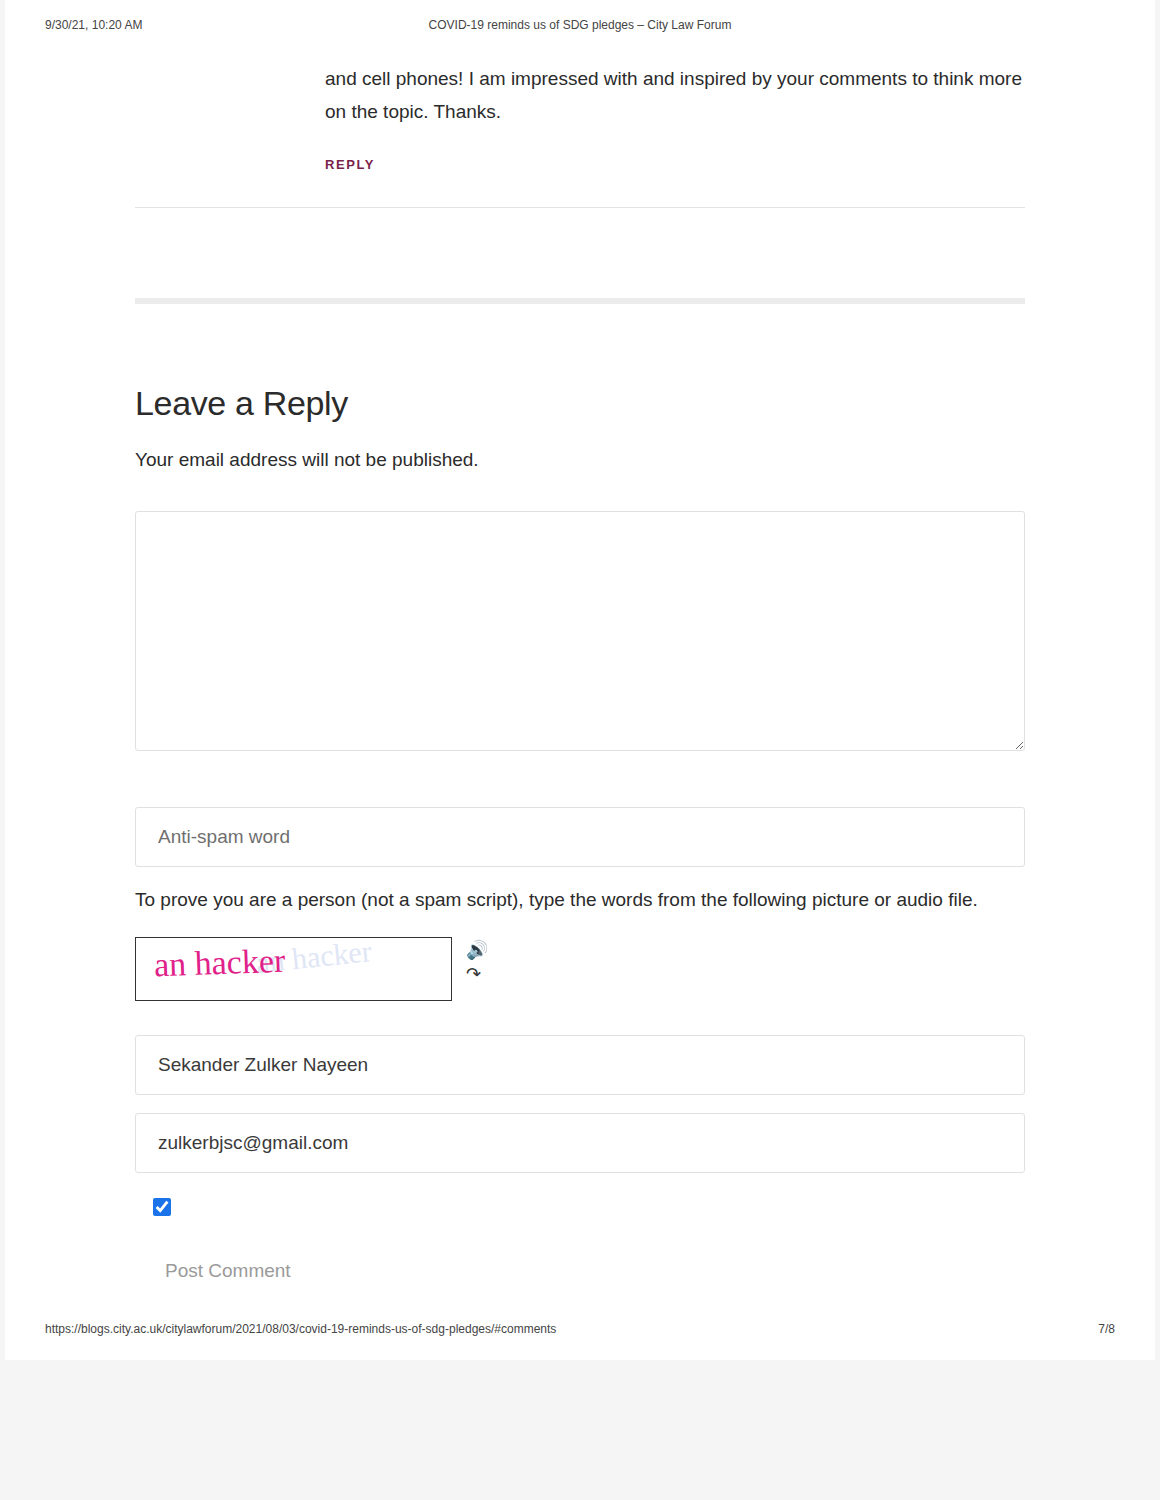9/30/21, 10:20 AM
COVID-19 reminds us of SDG pledges – City Law Forum
and cell phones! I am impressed with and inspired by your comments to think more on the topic. Thanks.
Reply
Leave a Reply
Your email address will not be published.
To prove you are a person (not a spam script), type the words from the following picture or audio file.
an hacker an hacker
🔊 ↷
Post Comment
https://blogs.city.ac.uk/citylawforum/2021/08/03/covid-19-reminds-us-of-sdg-pledges/#comments
7/8